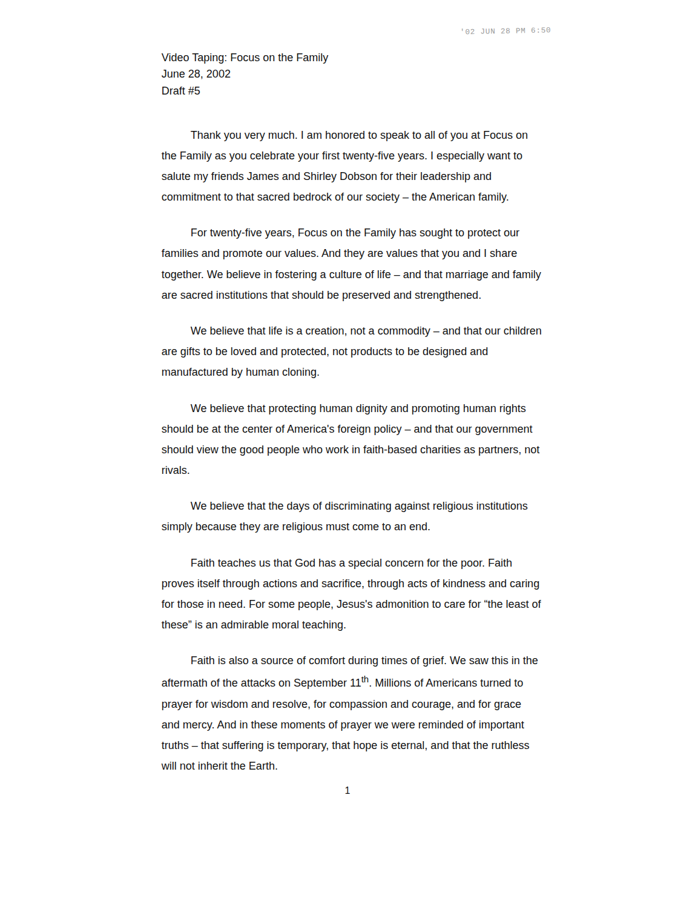'02 JUN 28 PM 6:50
Video Taping: Focus on the Family
June 28, 2002
Draft #5
Thank you very much. I am honored to speak to all of you at Focus on the Family as you celebrate your first twenty-five years. I especially want to salute my friends James and Shirley Dobson for their leadership and commitment to that sacred bedrock of our society – the American family.
For twenty-five years, Focus on the Family has sought to protect our families and promote our values. And they are values that you and I share together. We believe in fostering a culture of life – and that marriage and family are sacred institutions that should be preserved and strengthened.
We believe that life is a creation, not a commodity – and that our children are gifts to be loved and protected, not products to be designed and manufactured by human cloning.
We believe that protecting human dignity and promoting human rights should be at the center of America's foreign policy – and that our government should view the good people who work in faith-based charities as partners, not rivals.
We believe that the days of discriminating against religious institutions simply because they are religious must come to an end.
Faith teaches us that God has a special concern for the poor. Faith proves itself through actions and sacrifice, through acts of kindness and caring for those in need. For some people, Jesus's admonition to care for “the least of these” is an admirable moral teaching.
Faith is also a source of comfort during times of grief. We saw this in the aftermath of the attacks on September 11th. Millions of Americans turned to prayer for wisdom and resolve, for compassion and courage, and for grace and mercy. And in these moments of prayer we were reminded of important truths – that suffering is temporary, that hope is eternal, and that the ruthless will not inherit the Earth.
1